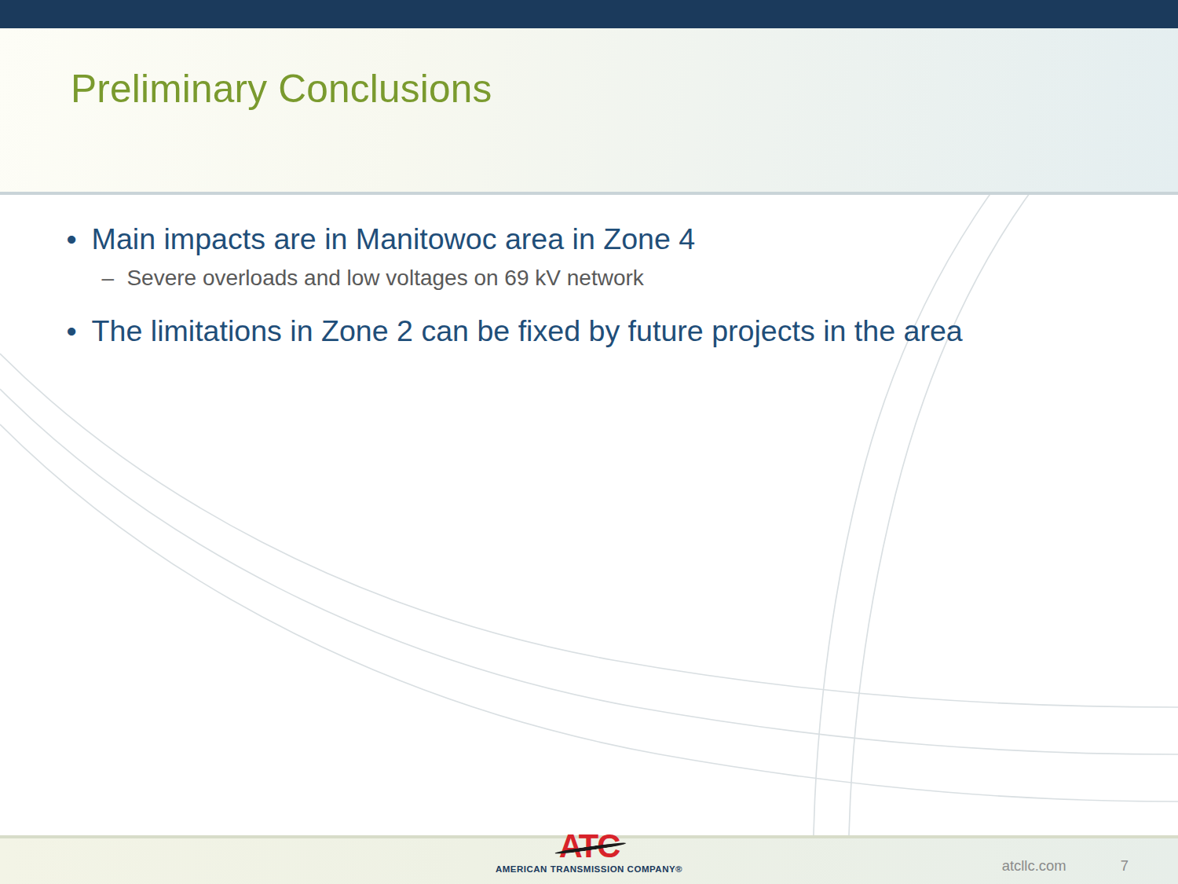Preliminary Conclusions
Main impacts are in Manitowoc area in Zone 4
Severe overloads and low voltages on 69 kV network
The limitations in Zone 2 can be fixed by future projects in the area
atcllc.com
7
ATC
AMERICAN TRANSMISSION COMPANY®